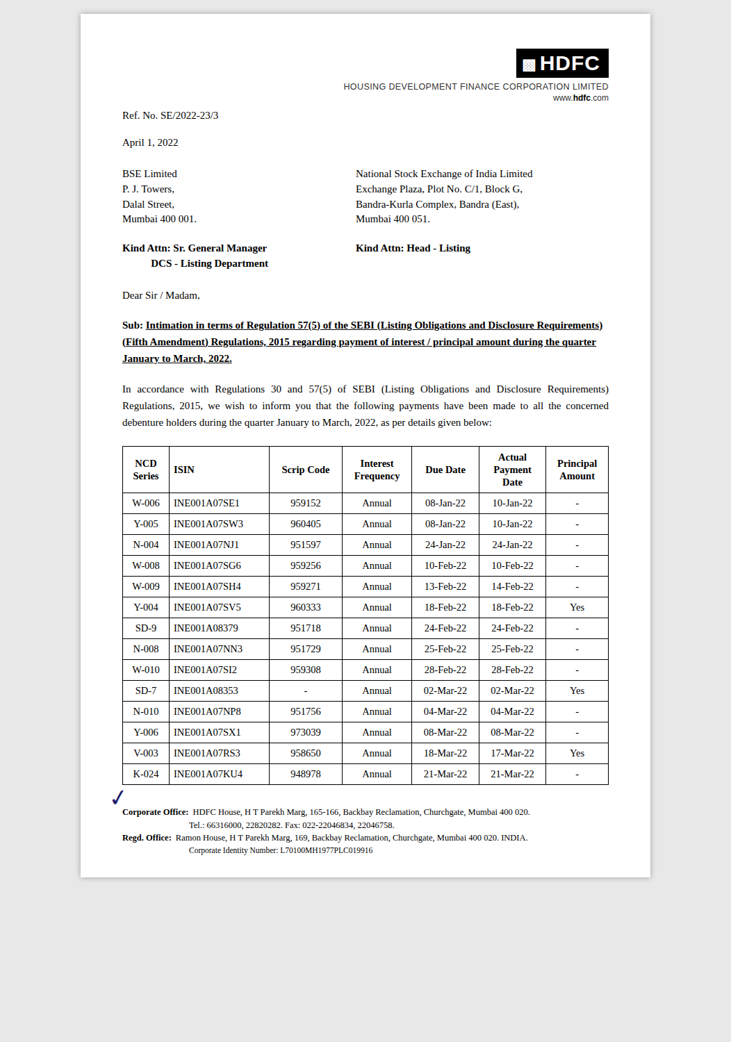▩HDFC
HOUSING DEVELOPMENT FINANCE CORPORATION LIMITED
www.hdfc.com
Ref. No. SE/2022-23/3
April 1, 2022
| BSE Limited P. J. Towers, Dalal Street, Mumbai 400 001. | National Stock Exchange of India Limited Exchange Plaza, Plot No. C/1, Block G, Bandra-Kurla Complex, Bandra (East), Mumbai 400 051. |
| Kind Attn: Sr. General Manager DCS - Listing Department | Kind Attn: Head - Listing |
Dear Sir / Madam,
Sub: Intimation in terms of Regulation 57(5) of the SEBI (Listing Obligations and Disclosure Requirements) (Fifth Amendment) Regulations, 2015 regarding payment of interest / principal amount during the quarter January to March, 2022.
In accordance with Regulations 30 and 57(5) of SEBI (Listing Obligations and Disclosure Requirements) Regulations, 2015, we wish to inform you that the following payments have been made to all the concerned debenture holders during the quarter January to March, 2022, as per details given below:
| NCD Series | ISIN | Scrip Code | Interest Frequency | Due Date | Actual Payment Date | Principal Amount |
| --- | --- | --- | --- | --- | --- | --- |
| W-006 | INE001A07SE1 | 959152 | Annual | 08-Jan-22 | 10-Jan-22 | - |
| Y-005 | INE001A07SW3 | 960405 | Annual | 08-Jan-22 | 10-Jan-22 | - |
| N-004 | INE001A07NJ1 | 951597 | Annual | 24-Jan-22 | 24-Jan-22 | - |
| W-008 | INE001A07SG6 | 959256 | Annual | 10-Feb-22 | 10-Feb-22 | - |
| W-009 | INE001A07SH4 | 959271 | Annual | 13-Feb-22 | 14-Feb-22 | - |
| Y-004 | INE001A07SV5 | 960333 | Annual | 18-Feb-22 | 18-Feb-22 | Yes |
| SD-9 | INE001A08379 | 951718 | Annual | 24-Feb-22 | 24-Feb-22 | - |
| N-008 | INE001A07NN3 | 951729 | Annual | 25-Feb-22 | 25-Feb-22 | - |
| W-010 | INE001A07SI2 | 959308 | Annual | 28-Feb-22 | 28-Feb-22 | - |
| SD-7 | INE001A08353 | - | Annual | 02-Mar-22 | 02-Mar-22 | Yes |
| N-010 | INE001A07NP8 | 951756 | Annual | 04-Mar-22 | 04-Mar-22 | - |
| Y-006 | INE001A07SX1 | 973039 | Annual | 08-Mar-22 | 08-Mar-22 | - |
| V-003 | INE001A07RS3 | 958650 | Annual | 18-Mar-22 | 17-Mar-22 | Yes |
| K-024 | INE001A07KU4 | 948978 | Annual | 21-Mar-22 | 21-Mar-22 | - |
✓
Corporate Office: HDFC House, H T Parekh Marg, 165-166, Backbay Reclamation, Churchgate, Mumbai 400 020.
Tel.: 66316000, 22820282. Fax: 022-22046834, 22046758.
Regd. Office: Ramon House, H T Parekh Marg, 169, Backbay Reclamation, Churchgate, Mumbai 400 020. INDIA.
Corporate Identity Number: L70100MH1977PLC019916